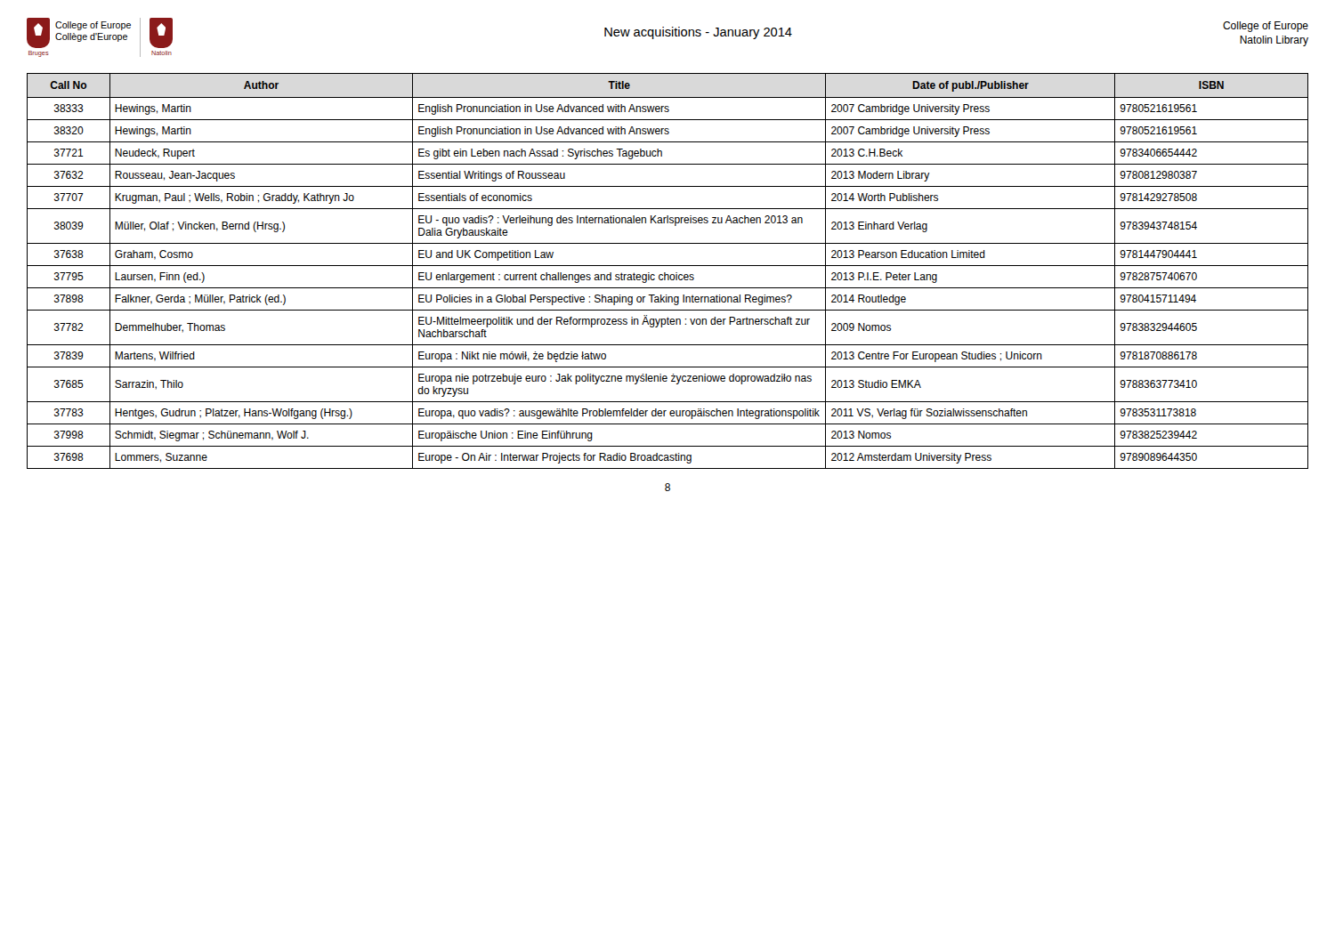Bruges
College of Europe
Collège d'Europe
Natolin
New acquisitions - January 2014
College of Europe
Natolin Library
| Call No | Author | Title | Date of publ./Publisher | ISBN |
| --- | --- | --- | --- | --- |
| 38333 | Hewings, Martin | English Pronunciation in Use Advanced with Answers | 2007 Cambridge University Press | 9780521619561 |
| 38320 | Hewings, Martin | English Pronunciation in Use Advanced with Answers | 2007 Cambridge University Press | 9780521619561 |
| 37721 | Neudeck, Rupert | Es gibt ein Leben nach Assad : Syrisches Tagebuch | 2013 C.H.Beck | 9783406654442 |
| 37632 | Rousseau, Jean-Jacques | Essential Writings of Rousseau | 2013 Modern Library | 9780812980387 |
| 37707 | Krugman, Paul ; Wells, Robin ; Graddy, Kathryn Jo | Essentials of economics | 2014 Worth Publishers | 9781429278508 |
| 38039 | Müller, Olaf ; Vincken, Bernd (Hrsg.) | EU - quo vadis? : Verleihung des Internationalen Karlspreises zu Aachen 2013 an Dalia Grybauskaite | 2013 Einhard Verlag | 9783943748154 |
| 37638 | Graham, Cosmo | EU and UK Competition Law | 2013 Pearson Education Limited | 9781447904441 |
| 37795 | Laursen, Finn (ed.) | EU enlargement : current challenges and strategic choices | 2013 P.I.E. Peter Lang | 9782875740670 |
| 37898 | Falkner, Gerda ; Müller, Patrick (ed.) | EU Policies in a Global Perspective : Shaping or Taking International Regimes? | 2014 Routledge | 9780415711494 |
| 37782 | Demmelhuber, Thomas | EU-Mittelmeerpolitik und der Reformprozess in Ägypten : von der Partnerschaft zur Nachbarschaft | 2009 Nomos | 9783832944605 |
| 37839 | Martens, Wilfried | Europa : Nikt nie mówił, że będzie łatwo | 2013 Centre For European Studies ; Unicorn | 9781870886178 |
| 37685 | Sarrazin, Thilo | Europa nie potrzebuje euro : Jak polityczne myślenie życzeniowe doprowadziło nas do kryzysu | 2013 Studio EMKA | 9788363773410 |
| 37783 | Hentges, Gudrun ; Platzer, Hans-Wolfgang (Hrsg.) | Europa, quo vadis? : ausgewählte Problemfelder der europäischen Integrationspolitik | 2011 VS, Verlag für Sozialwissenschaften | 9783531173818 |
| 37998 | Schmidt, Siegmar ; Schünemann, Wolf J. | Europäische Union : Eine Einführung | 2013 Nomos | 9783825239442 |
| 37698 | Lommers, Suzanne | Europe - On Air : Interwar Projects for Radio Broadcasting | 2012 Amsterdam University Press | 9789089644350 |
8